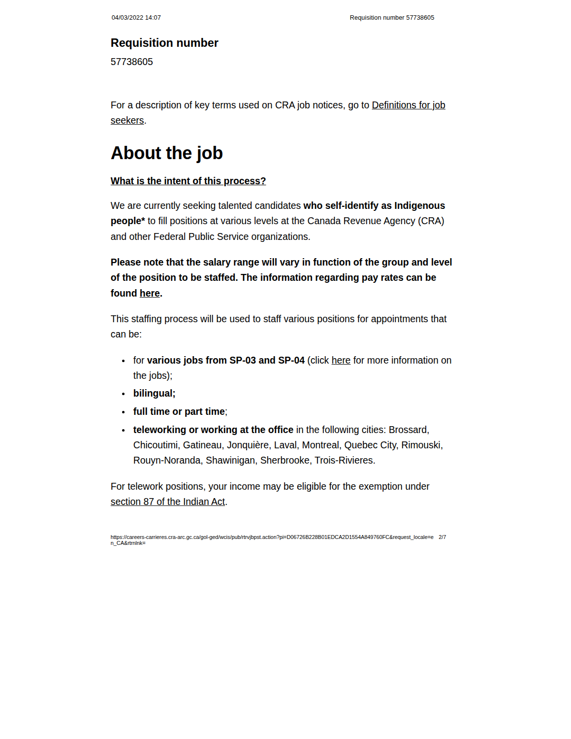04/03/2022 14:07 Requisition number 57738605
Requisition number
57738605
For a description of key terms used on CRA job notices, go to Definitions for job seekers.
About the job
What is the intent of this process?
We are currently seeking talented candidates who self-identify as Indigenous people* to fill positions at various levels at the Canada Revenue Agency (CRA) and other Federal Public Service organizations.
Please note that the salary range will vary in function of the group and level of the position to be staffed. The information regarding pay rates can be found here.
This staffing process will be used to staff various positions for appointments that can be:
for various jobs from SP-03 and SP-04 (click here for more information on the jobs);
bilingual;
full time or part time;
teleworking or working at the office in the following cities: Brossard, Chicoutimi, Gatineau, Jonquière, Laval, Montreal, Quebec City, Rimouski, Rouyn-Noranda, Shawinigan, Sherbrooke, Trois-Rivieres.
For telework positions, your income may be eligible for the exemption under section 87 of the Indian Act.
https://careers-carrieres.cra-arc.gc.ca/gol-ged/wcis/pub/rtrvjbpst.action?pi=D06726B228B01EDCA2D1554A849760FC&request_locale=en_CA&rtrnlnk= 2/7